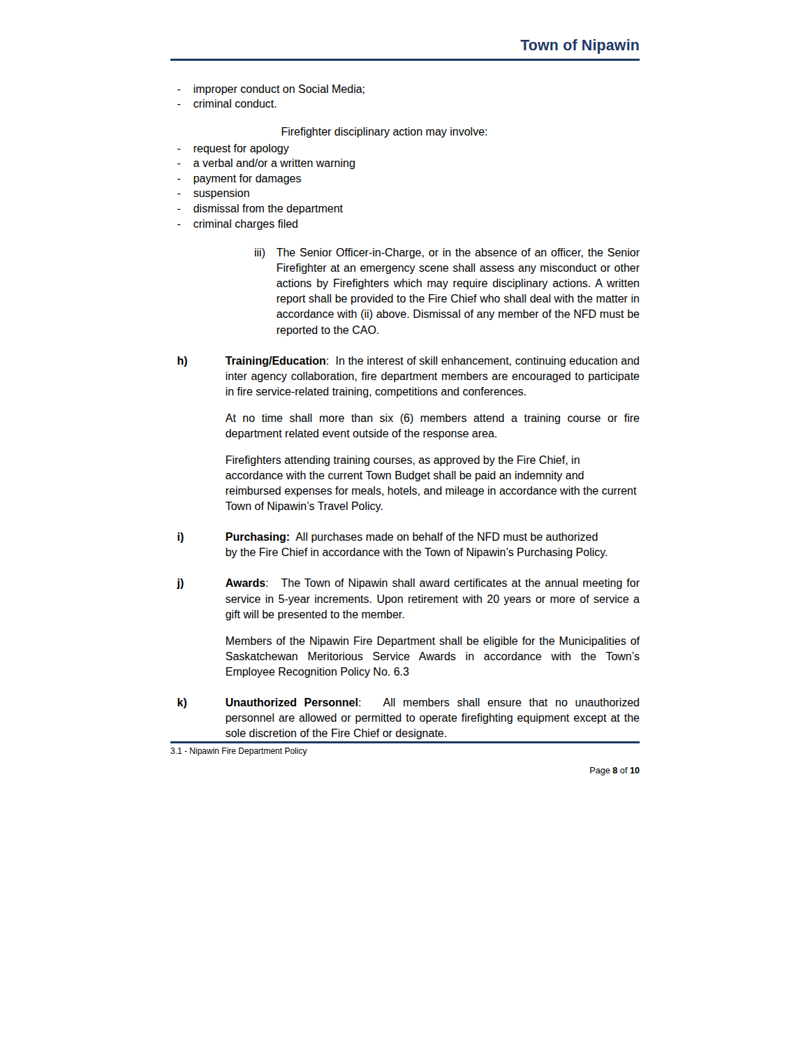Town of Nipawin
- improper conduct on Social Media;
- criminal conduct.
Firefighter disciplinary action may involve:
- request for apology
- a verbal and/or a written warning
- payment for damages
- suspension
- dismissal from the department
- criminal charges filed
iii)
The Senior Officer-in-Charge, or in the absence of an officer, the Senior Firefighter at an emergency scene shall assess any misconduct or other actions by Firefighters which may require disciplinary actions. A written report shall be provided to the Fire Chief who shall deal with the matter in accordance with (ii) above. Dismissal of any member of the NFD must be reported to the CAO.
h)
Training/Education: In the interest of skill enhancement, continuing education and inter agency collaboration, fire department members are encouraged to participate in fire service-related training, competitions and conferences.
At no time shall more than six (6) members attend a training course or fire department related event outside of the response area.
Firefighters attending training courses, as approved by the Fire Chief, in accordance with the current Town Budget shall be paid an indemnity and reimbursed expenses for meals, hotels, and mileage in accordance with the current Town of Nipawin’s Travel Policy.
i)
Purchasing: All purchases made on behalf of the NFD must be authorized
by the Fire Chief in accordance with the Town of Nipawin’s Purchasing Policy.
j)
Awards: The Town of Nipawin shall award certificates at the annual meeting for service in 5-year increments. Upon retirement with 20 years or more of service a gift will be presented to the member.
Members of the Nipawin Fire Department shall be eligible for the Municipalities of Saskatchewan Meritorious Service Awards in accordance with the Town’s Employee Recognition Policy No. 6.3
k)
Unauthorized Personnel: All members shall ensure that no unauthorized personnel are allowed or permitted to operate firefighting equipment except at the sole discretion of the Fire Chief or designate.
3.1 - Nipawin Fire Department Policy Page 8 of 10